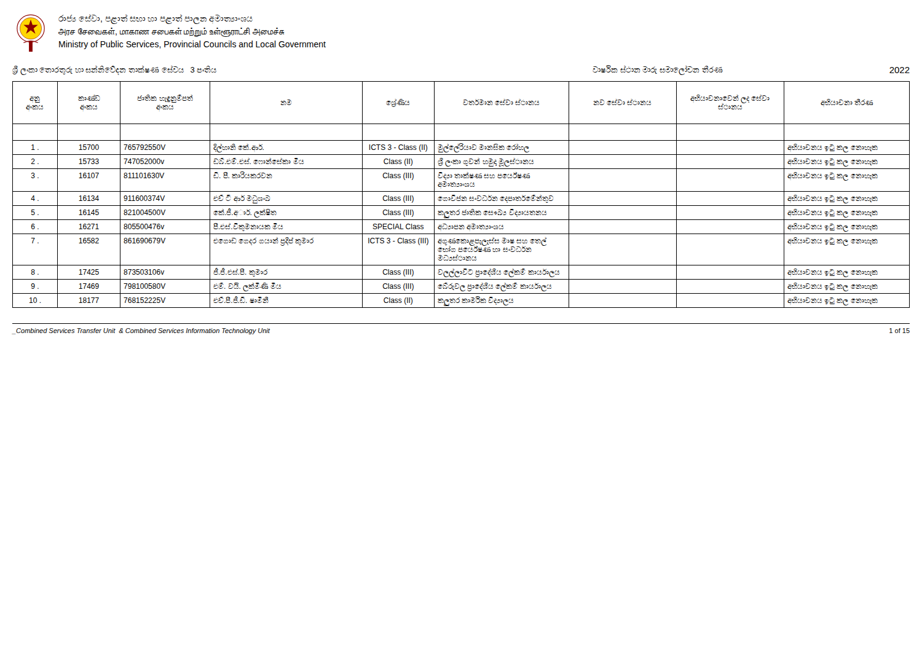රාජ්‍ය සේවා, පළාත් සභා හා පළාත් පාලන අමාත්‍යාංශය
அரச சேவைகள், மாகாண சபைகள் மற்றும் உள்ளூராட்சி அமைச்சு
Ministry of Public Services, Provincial Councils and Local Government
ශ්‍රී ලංකා තොරතුරු හා සන්නිවේදන තාක්ෂණ සේවය 3 පංතිය
වාර්ෂික ස්ථාන මාරු සමාලෝචන තීරණ
2022
| අනු අංකය | කාණ්ඩ අංකය | ජාතික හැඳුනුම්පත් අංකය | නම | ශ්‍රේණිය | වර්තමාන සේවා ස්ථානය | නව සේවා ස්ථානය | අභියාචනාවෙන් ලද සේවා ස්ථානය | අභියාචනා තීරණ |
| --- | --- | --- | --- | --- | --- | --- | --- | --- |
| 1 . | 15700 | 765792550V | දිල්හානි කේ.ආර්. | ICTS 3 - Class (II) | මුල්ලේරියාව මානසික රෝහල | | | අභියාචනය ඉටු කල නොහැක |
| 2 . | 15733 | 747052000v | ඩබ්.එම්.එස්. ෆොන්සේකා මිය | Class (II) | ශ්‍රී ලංකා ගුවන් හමුදා මූලස්ථානය | | | අභියාචනය ඉටු කල නොහැක |
| 3 . | 16107 | 811101630V | ඩී. පී. කාරියකරවන | Class (III) | විද්‍යා තාක්ෂණ සහ පර්යේෂණ අමාත්‍යාංශය | | | අභියාචනය ඉටු කල නොහැක |
| 4 . | 16134 | 911600374V | එච් ටී ආර් මධුශංඛ | Class (III) | ගොවිජන සංවර්ධන දෙපාර්තමේන්තුව | | | අභියාචනය ඉටු කල නොහැක |
| 5 . | 16145 | 821004500V | කේ.ජී.අාර්. ලක්ෂිත | Class (III) | කලුතර ජාතික සෞඛ්‍ය විද්‍යායතනය | | | අභියාචනය ඉටු කල නොහැක |
| 6 . | 16271 | 805500476v | පී.එස්.විකුමනායක මිය | SPECIAL Class | අධ්‍යාපන අමාත්‍යාංශය | | | අභියාචනය ඉටු කල නොහැක |
| 7 . | 16582 | 861690679V | එගොඩ ගෙදර ගයාන් ප්‍රදීප් කුමාර | ICTS 3 - Class (III) | අගුණකොළපැලැස්ස මාෂ සහ තෙල් භෝග පර්යේෂණ හා සංවර්ධන මධ්‍යස්ථානය | | | අභියාචනය ඉටු කල නොහැක |
| 8 . | 17425 | 873503106v | ජී.ජී.එස්.පී. කුමාර | Class (III) | වලල්ලාවිට ප්‍රාදේශීය ලේකම් කාර්යාලය | | | අභියාචනය ඉටු කල නොහැක |
| 9 . | 17469 | 798100580V | එම්. වයි. ලක්මිණි මිය | Class (III) | බේරුවල ප්‍රාදේශීය ලේකම් කාර්යාලය | | | අභියාචනය ඉටු කල නොහැක |
| 10 . | 18177 | 768152225V | එච්.පී.ජී.ඩී. ෂාමිනී | Class (II) | කලුතර කාර්මික විද්‍යාලය | | | අභියාචනය ඉටු කල නොහැක |
_Combined Services Transfer Unit & Combined Services Information Technology Unit
1 of 15